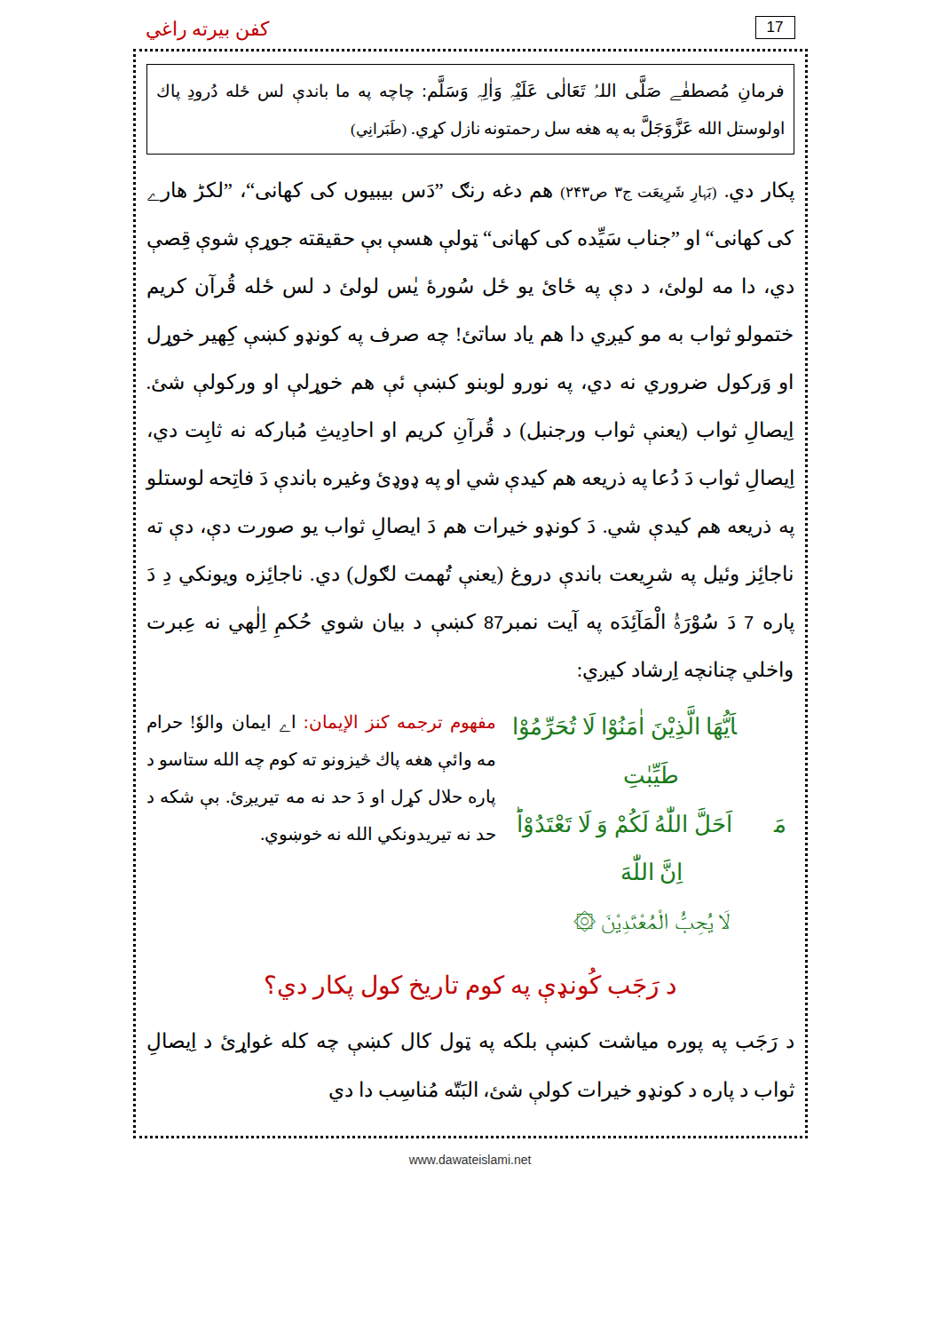17
کفن بیرته راغي
فرمانِ مُصطفٰے صَلَّی اللہُ تَعَالٰی عَلَیْہِ وَاٰلِہٖ وَسَلَّم: چاچه په ما باندې لس ځله دُرودِ پاك اولوستل الله عَزَّوَجَلَّ به په هغه سل رحمتونه نازل کړي. (طَبَرانِي)
پکار دي. (بَہارِ شَرِیعَت ج۳ ص۲۴۳) هم دغه رنګ ”دَس بیبیوں کی کهانی“، ”لکڑ هارے کی کهانی“ او ”جناب سَیِّده کی کهانی“ ټولې هسې بې حقیقته جوړې شوې قِصې دي، دا مه لولئ، د دې په ځائ یو ځل سُورهٔ یٰس لولئ د لس ځله قُرآن کریم ختمولو ثواب به مو کیږي دا هم یاد ساتئ! چه صرف په کونډو کښې کِهیر خوړل او وَرکول ضروري نه دي، په نورو لوبنو کښې ئې هم خوړلې او ورکولې شئ. اِیصالِ ثواب (یعنې ثواب ورجنبل) د قُرآنِ کریم او احادِیثِ مُبارکه نه ثابِت دي، اِیصالِ ثواب دَ دُعا په ذریعه هم کیدې شي او په ډوډئ وغیره باندې دَ فاتِحه لوستلو په ذریعه هم کیدې شي. دَ کونډو خیرات هم دَ ایصالِ ثواب یو صورت دې، دې ته ناجائِز وئیل په شرِیعت باندې دروغ (یعنې تُهمت لګول) دي. ناجائِزه ویونکي دِ دَ پاره 7 دَ سُوْرَۃُ الْمَآئِدَه په آیت نمبر87 کښې د بیان شوي حُکمِ اِلٰهي نه عِبرت واخلي چنانچه اِرشاد کیږي:
یٰۤاَیُّهَا الَّذِیْنَ اٰمَنُوْا لَا تُحَرِّمُوْا طَیِّبٰتِ
مَاۤ اَحَلَّ اللّٰهُ لَكُمْ وَ لَا تَعْتَدُوْاؕ اِنَّ اللّٰهَ
لَا یُحِبُّ الْمُعْتَدِیْنَ ۞
مفهوم ترجمه کنز الإیمان: اے ایمان والوٗ! حرام مه وائې هغه پاك څیزونو ته کوم چه الله ستاسو د پاره حلال کړل او دَ حد نه مه تیریږئ. بې شکه د حد نه تیریدونکي الله نه خوښوي.
د رَجَب کُونډې په کوم تاریخ کول پکار دي؟
د رَجَب په پوره میاشت کښې بلکه په ټول کال کښې چه کله غواړئ د اِیصالِ ثواب د پاره د کونډو خیرات کولې شئ، البَتّه مُناسِب دا دي
www.dawateislami.net